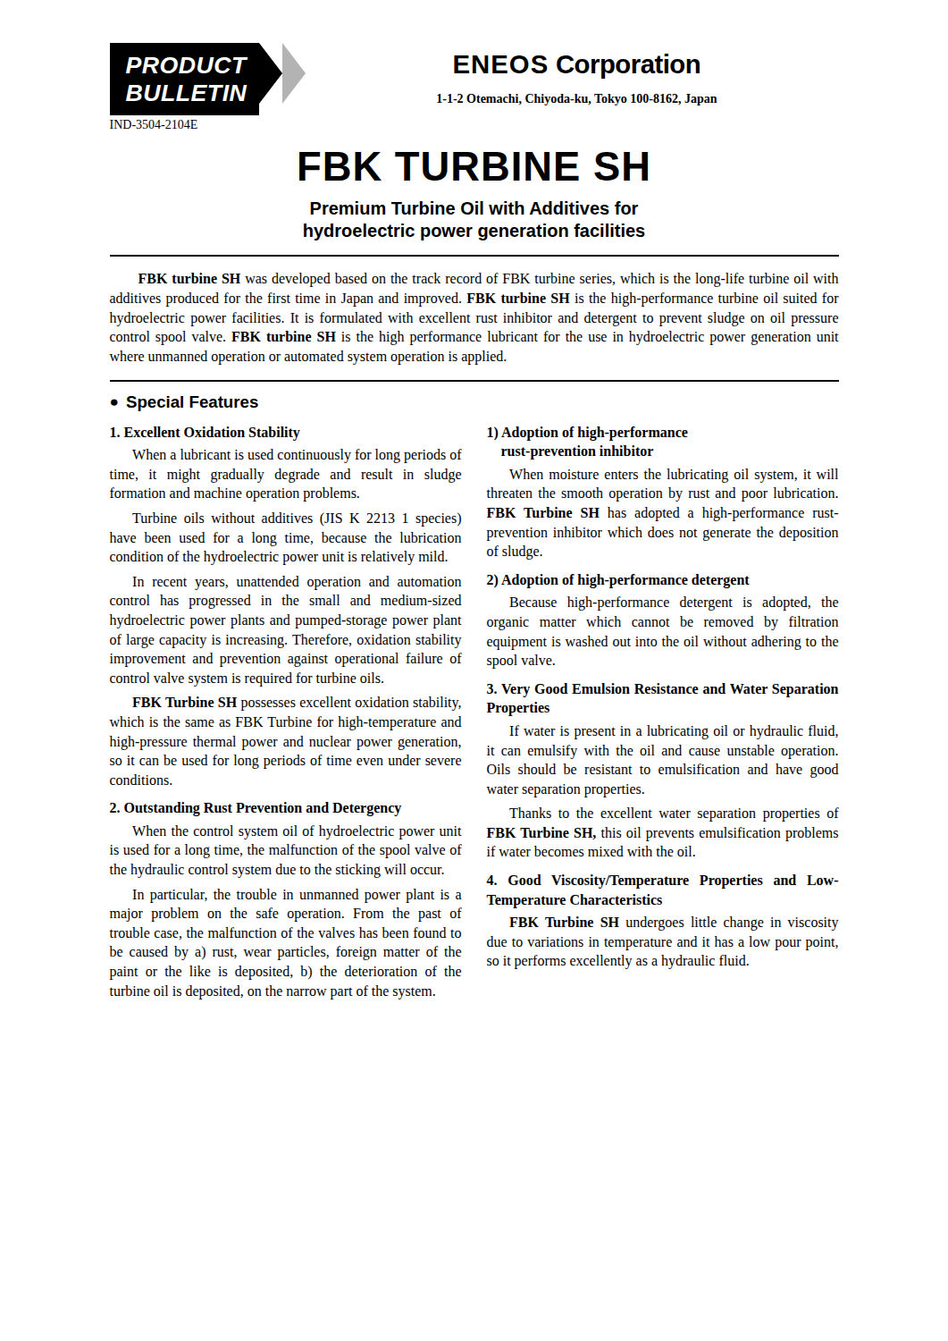PRODUCT
BULLETIN
ENEOS Corporation
1-1-2 Otemachi, Chiyoda-ku, Tokyo 100-8162, Japan
IND-3504-2104E
FBK TURBINE SH
Premium Turbine Oil with Additives for
hydroelectric power generation facilities
FBK turbine SH was developed based on the track record of FBK turbine series, which is the long-life turbine oil with additives produced for the first time in Japan and improved. FBK turbine SH is the high-performance turbine oil suited for hydroelectric power facilities. It is formulated with excellent rust inhibitor and detergent to prevent sludge on oil pressure control spool valve. FBK turbine SH is the high performance lubricant for the use in hydroelectric power generation unit where unmanned operation or automated system operation is applied.
●Special Features
1. Excellent Oxidation Stability
When a lubricant is used continuously for long periods of time, it might gradually degrade and result in sludge formation and machine operation problems.
Turbine oils without additives (JIS K 2213 1 species) have been used for a long time, because the lubrication condition of the hydroelectric power unit is relatively mild.
In recent years, unattended operation and automation control has progressed in the small and medium-sized hydroelectric power plants and pumped-storage power plant of large capacity is increasing. Therefore, oxidation stability improvement and prevention against operational failure of control valve system is required for turbine oils.
FBK Turbine SH possesses excellent oxidation stability, which is the same as FBK Turbine for high-temperature and high-pressure thermal power and nuclear power generation, so it can be used for long periods of time even under severe conditions.
2. Outstanding Rust Prevention and Detergency
When the control system oil of hydroelectric power unit is used for a long time, the malfunction of the spool valve of the hydraulic control system due to the sticking will occur.
In particular, the trouble in unmanned power plant is a major problem on the safe operation. From the past of trouble case, the malfunction of the valves has been found to be caused by a) rust, wear particles, foreign matter of the paint or the like is deposited, b) the deterioration of the turbine oil is deposited, on the narrow part of the system.
1) Adoption of high-performance
rust-prevention inhibitor
When moisture enters the lubricating oil system, it will threaten the smooth operation by rust and poor lubrication. FBK Turbine SH has adopted a high-performance rust-prevention inhibitor which does not generate the deposition of sludge.
2) Adoption of high-performance detergent
Because high-performance detergent is adopted, the organic matter which cannot be removed by filtration equipment is washed out into the oil without adhering to the spool valve.
3. Very Good Emulsion Resistance and Water Separation Properties
If water is present in a lubricating oil or hydraulic fluid, it can emulsify with the oil and cause unstable operation. Oils should be resistant to emulsification and have good water separation properties.
Thanks to the excellent water separation properties of FBK Turbine SH, this oil prevents emulsification problems if water becomes mixed with the oil.
4. Good Viscosity/Temperature Properties and Low-Temperature Characteristics
FBK Turbine SH undergoes little change in viscosity due to variations in temperature and it has a low pour point, so it performs excellently as a hydraulic fluid.